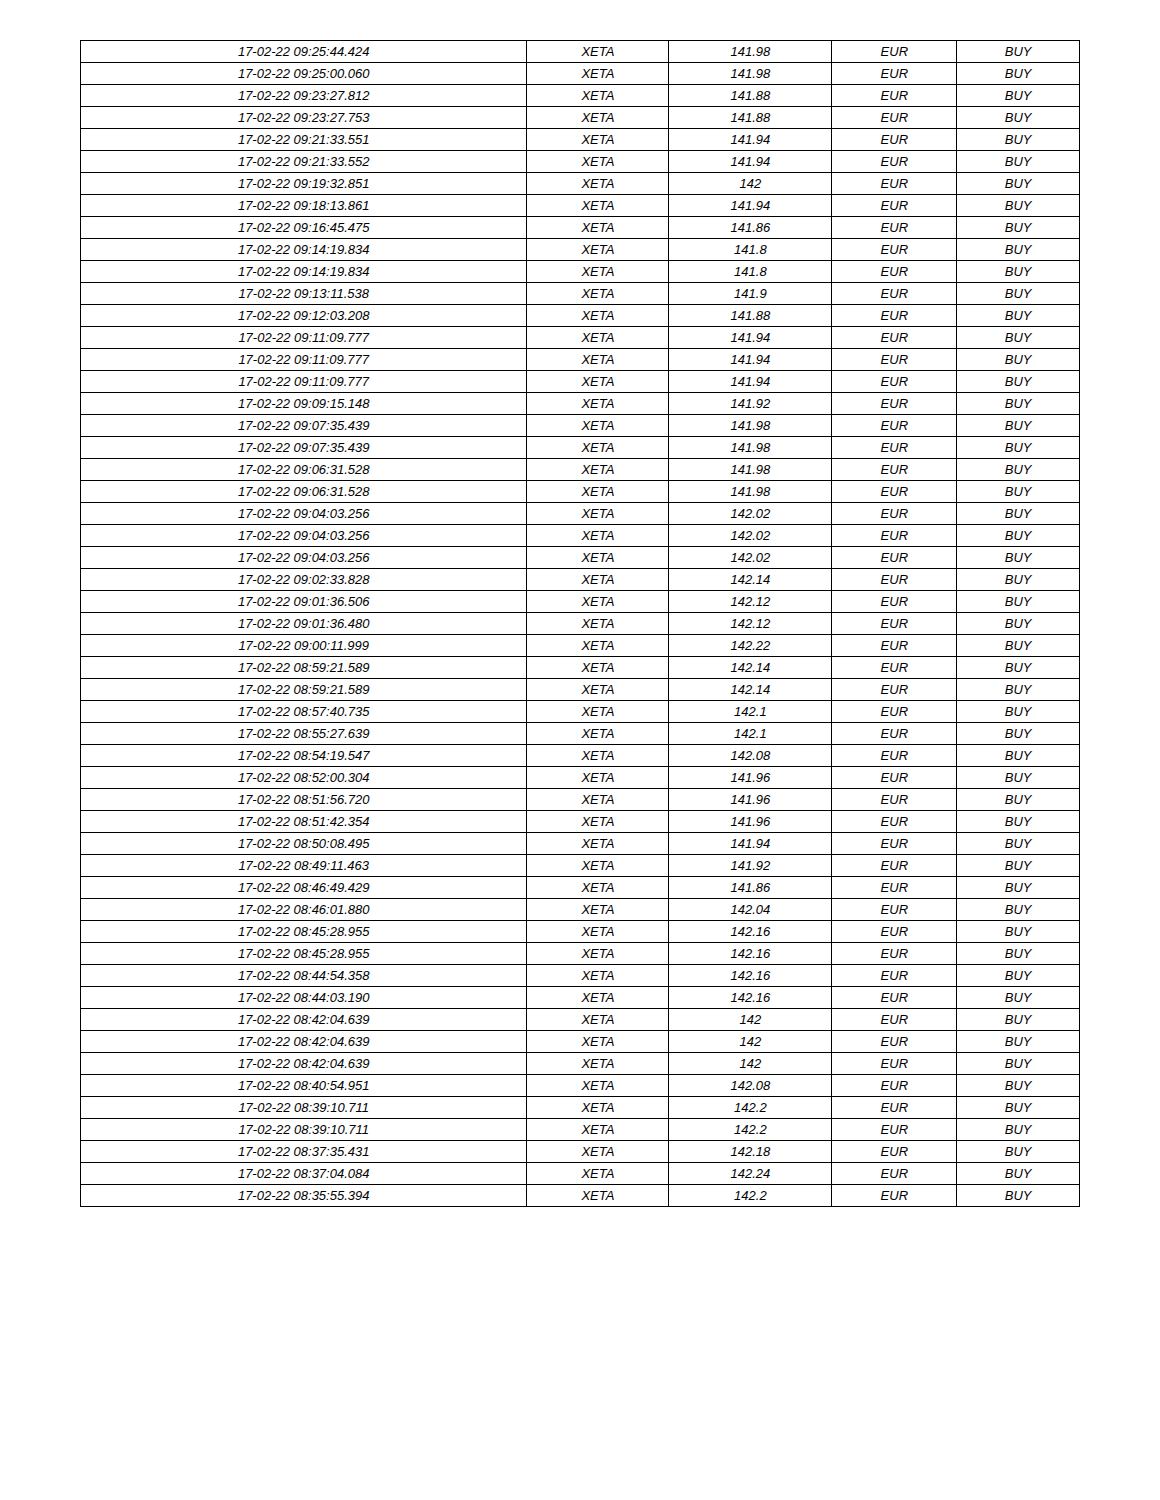| 17-02-22 09:25:44.424 | XETA | 141.98 | EUR | BUY |
| 17-02-22 09:25:00.060 | XETA | 141.98 | EUR | BUY |
| 17-02-22 09:23:27.812 | XETA | 141.88 | EUR | BUY |
| 17-02-22 09:23:27.753 | XETA | 141.88 | EUR | BUY |
| 17-02-22 09:21:33.551 | XETA | 141.94 | EUR | BUY |
| 17-02-22 09:21:33.552 | XETA | 141.94 | EUR | BUY |
| 17-02-22 09:19:32.851 | XETA | 142 | EUR | BUY |
| 17-02-22 09:18:13.861 | XETA | 141.94 | EUR | BUY |
| 17-02-22 09:16:45.475 | XETA | 141.86 | EUR | BUY |
| 17-02-22 09:14:19.834 | XETA | 141.8 | EUR | BUY |
| 17-02-22 09:14:19.834 | XETA | 141.8 | EUR | BUY |
| 17-02-22 09:13:11.538 | XETA | 141.9 | EUR | BUY |
| 17-02-22 09:12:03.208 | XETA | 141.88 | EUR | BUY |
| 17-02-22 09:11:09.777 | XETA | 141.94 | EUR | BUY |
| 17-02-22 09:11:09.777 | XETA | 141.94 | EUR | BUY |
| 17-02-22 09:11:09.777 | XETA | 141.94 | EUR | BUY |
| 17-02-22 09:09:15.148 | XETA | 141.92 | EUR | BUY |
| 17-02-22 09:07:35.439 | XETA | 141.98 | EUR | BUY |
| 17-02-22 09:07:35.439 | XETA | 141.98 | EUR | BUY |
| 17-02-22 09:06:31.528 | XETA | 141.98 | EUR | BUY |
| 17-02-22 09:06:31.528 | XETA | 141.98 | EUR | BUY |
| 17-02-22 09:04:03.256 | XETA | 142.02 | EUR | BUY |
| 17-02-22 09:04:03.256 | XETA | 142.02 | EUR | BUY |
| 17-02-22 09:04:03.256 | XETA | 142.02 | EUR | BUY |
| 17-02-22 09:02:33.828 | XETA | 142.14 | EUR | BUY |
| 17-02-22 09:01:36.506 | XETA | 142.12 | EUR | BUY |
| 17-02-22 09:01:36.480 | XETA | 142.12 | EUR | BUY |
| 17-02-22 09:00:11.999 | XETA | 142.22 | EUR | BUY |
| 17-02-22 08:59:21.589 | XETA | 142.14 | EUR | BUY |
| 17-02-22 08:59:21.589 | XETA | 142.14 | EUR | BUY |
| 17-02-22 08:57:40.735 | XETA | 142.1 | EUR | BUY |
| 17-02-22 08:55:27.639 | XETA | 142.1 | EUR | BUY |
| 17-02-22 08:54:19.547 | XETA | 142.08 | EUR | BUY |
| 17-02-22 08:52:00.304 | XETA | 141.96 | EUR | BUY |
| 17-02-22 08:51:56.720 | XETA | 141.96 | EUR | BUY |
| 17-02-22 08:51:42.354 | XETA | 141.96 | EUR | BUY |
| 17-02-22 08:50:08.495 | XETA | 141.94 | EUR | BUY |
| 17-02-22 08:49:11.463 | XETA | 141.92 | EUR | BUY |
| 17-02-22 08:46:49.429 | XETA | 141.86 | EUR | BUY |
| 17-02-22 08:46:01.880 | XETA | 142.04 | EUR | BUY |
| 17-02-22 08:45:28.955 | XETA | 142.16 | EUR | BUY |
| 17-02-22 08:45:28.955 | XETA | 142.16 | EUR | BUY |
| 17-02-22 08:44:54.358 | XETA | 142.16 | EUR | BUY |
| 17-02-22 08:44:03.190 | XETA | 142.16 | EUR | BUY |
| 17-02-22 08:42:04.639 | XETA | 142 | EUR | BUY |
| 17-02-22 08:42:04.639 | XETA | 142 | EUR | BUY |
| 17-02-22 08:42:04.639 | XETA | 142 | EUR | BUY |
| 17-02-22 08:40:54.951 | XETA | 142.08 | EUR | BUY |
| 17-02-22 08:39:10.711 | XETA | 142.2 | EUR | BUY |
| 17-02-22 08:39:10.711 | XETA | 142.2 | EUR | BUY |
| 17-02-22 08:37:35.431 | XETA | 142.18 | EUR | BUY |
| 17-02-22 08:37:04.084 | XETA | 142.24 | EUR | BUY |
| 17-02-22 08:35:55.394 | XETA | 142.2 | EUR | BUY |